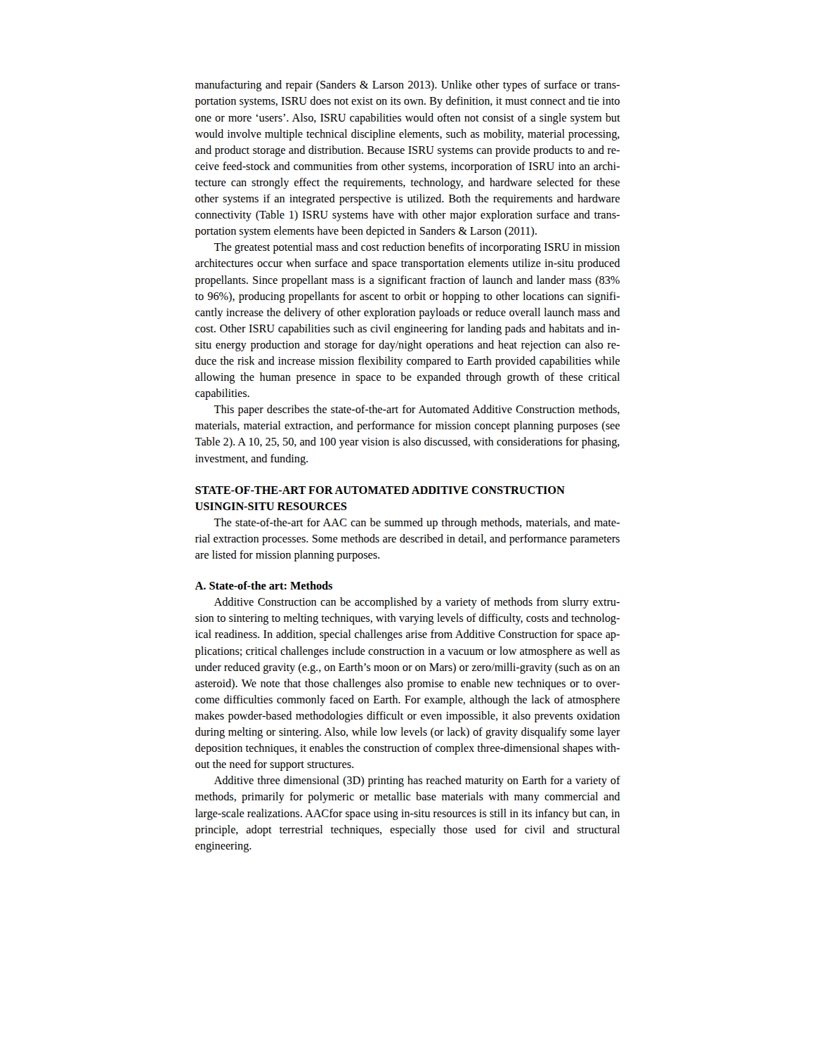manufacturing and repair (Sanders & Larson 2013). Unlike other types of surface or transportation systems, ISRU does not exist on its own. By definition, it must connect and tie into one or more ‘users’. Also, ISRU capabilities would often not consist of a single system but would involve multiple technical discipline elements, such as mobility, material processing, and product storage and distribution. Because ISRU systems can provide products to and receive feed-stock and communities from other systems, incorporation of ISRU into an architecture can strongly effect the requirements, technology, and hardware selected for these other systems if an integrated perspective is utilized. Both the requirements and hardware connectivity (Table 1) ISRU systems have with other major exploration surface and transportation system elements have been depicted in Sanders & Larson (2011).
The greatest potential mass and cost reduction benefits of incorporating ISRU in mission architectures occur when surface and space transportation elements utilize in-situ produced propellants. Since propellant mass is a significant fraction of launch and lander mass (83% to 96%), producing propellants for ascent to orbit or hopping to other locations can significantly increase the delivery of other exploration payloads or reduce overall launch mass and cost. Other ISRU capabilities such as civil engineering for landing pads and habitats and in-situ energy production and storage for day/night operations and heat rejection can also reduce the risk and increase mission flexibility compared to Earth provided capabilities while allowing the human presence in space to be expanded through growth of these critical capabilities.
This paper describes the state-of-the-art for Automated Additive Construction methods, materials, material extraction, and performance for mission concept planning purposes (see Table 2). A 10, 25, 50, and 100 year vision is also discussed, with considerations for phasing, investment, and funding.
State-of-the-art for Automated Additive Construction usingin-situ resources
The state-of-the-art for AAC can be summed up through methods, materials, and material extraction processes. Some methods are described in detail, and performance parameters are listed for mission planning purposes.
A. State-of-the art: Methods
Additive Construction can be accomplished by a variety of methods from slurry extrusion to sintering to melting techniques, with varying levels of difficulty, costs and technological readiness. In addition, special challenges arise from Additive Construction for space applications; critical challenges include construction in a vacuum or low atmosphere as well as under reduced gravity (e.g., on Earth’s moon or on Mars) or zero/milli-gravity (such as on an asteroid). We note that those challenges also promise to enable new techniques or to overcome difficulties commonly faced on Earth. For example, although the lack of atmosphere makes powder-based methodologies difficult or even impossible, it also prevents oxidation during melting or sintering. Also, while low levels (or lack) of gravity disqualify some layer deposition techniques, it enables the construction of complex three-dimensional shapes without the need for support structures.
Additive three dimensional (3D) printing has reached maturity on Earth for a variety of methods, primarily for polymeric or metallic base materials with many commercial and large-scale realizations. AACfor space using in-situ resources is still in its infancy but can, in principle, adopt terrestrial techniques, especially those used for civil and structural engineering.